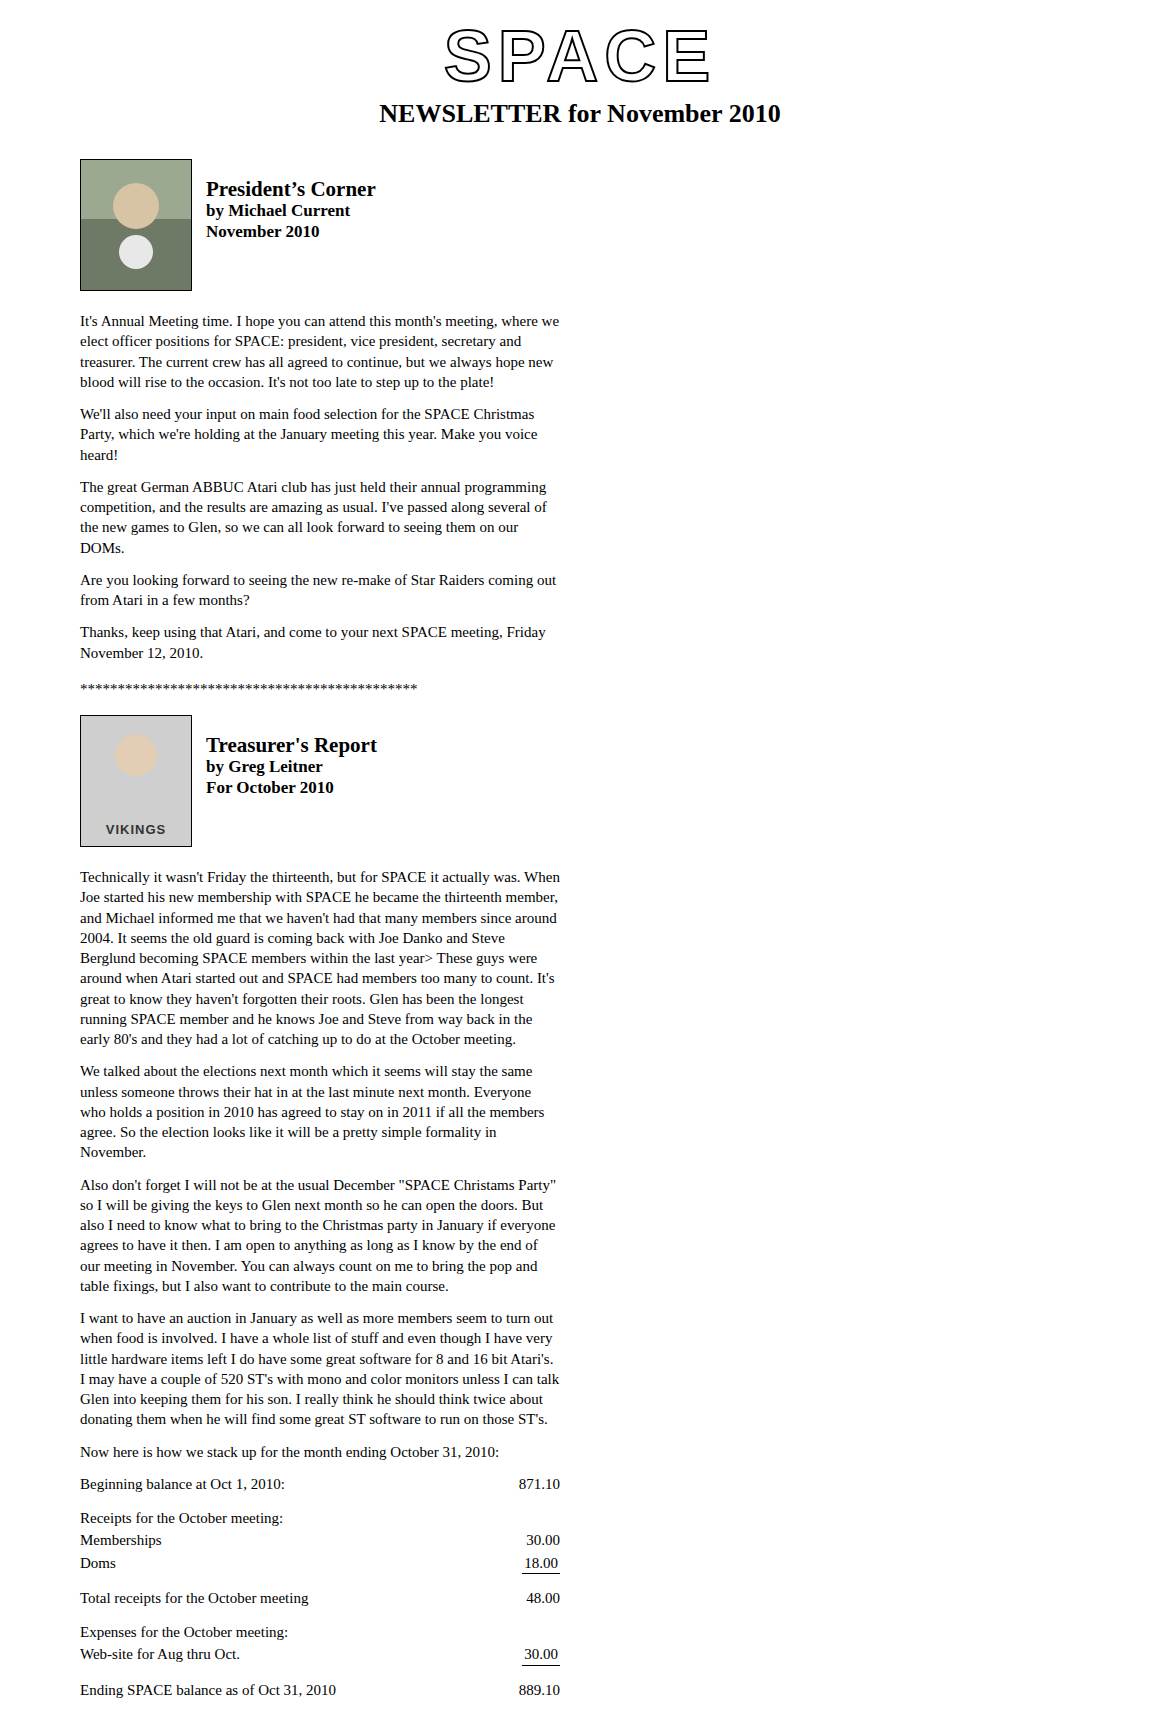SPACE
NEWSLETTER for November 2010
President’s Corner
by Michael Current
November 2010
It's Annual Meeting time. I hope you can attend this month's meeting, where we elect officer positions for SPACE: president, vice president, secretary and treasurer. The current crew has all agreed to continue, but we always hope new blood will rise to the occasion. It's not too late to step up to the plate!
We'll also need your input on main food selection for the SPACE Christmas Party, which we're holding at the January meeting this year. Make you voice heard!
The great German ABBUC Atari club has just held their annual programming competition, and the results are amazing as usual. I've passed along several of the new games to Glen, so we can all look forward to seeing them on our DOMs.
Are you looking forward to seeing the new re-make of Star Raiders coming out from Atari in a few months?
Thanks, keep using that Atari, and come to your next SPACE meeting, Friday November 12, 2010.
*********************************************
Treasurer's Report
by Greg Leitner
For October 2010
Technically it wasn't Friday the thirteenth, but for SPACE it actually was. When Joe started his new membership with SPACE he became the thirteenth member, and Michael informed me that we haven't had that many members since around 2004. It seems the old guard is coming back with Joe Danko and Steve Berglund becoming SPACE members within the last year> These guys were around when Atari started out and SPACE had members too many to count. It's great to know they haven't forgotten their roots. Glen has been the longest running SPACE member and he knows Joe and Steve from way back in the early 80's and they had a lot of catching up to do at the October meeting.
We talked about the elections next month which it seems will stay the same unless someone throws their hat in at the last minute next month. Everyone who holds a position in 2010 has agreed to stay on in 2011 if all the members agree. So the election looks like it will be a pretty simple formality in November.
Also don't forget I will not be at the usual December "SPACE Christams Party" so I will be giving the keys to Glen next month so he can open the doors. But also I need to know what to bring to the Christmas party in January if everyone agrees to have it then. I am open to anything as long as I know by the end of our meeting in November. You can always count on me to bring the pop and table fixings, but I also want to contribute to the main course.
I want to have an auction in January as well as more members seem to turn out when food is involved. I have a whole list of stuff and even though I have very little hardware items left I do have some great software for 8 and 16 bit Atari's. I may have a couple of 520 ST's with mono and color monitors unless I can talk Glen into keeping them for his son. I really think he should think twice about donating them when he will find some great ST software to run on those ST's.
Now here is how we stack up for the month ending October 31, 2010:
| Beginning balance at Oct 1, 2010: | 871.10 |
| Receipts for the October meeting: | |
| Memberships | 30.00 |
| Doms | 18.00 |
| Total receipts for the October meeting | 48.00 |
| Expenses for the October meeting: | |
| Web-site for Aug thru Oct. | 30.00 |
| Ending SPACE balance as of Oct 31, 2010 | 889.10 |